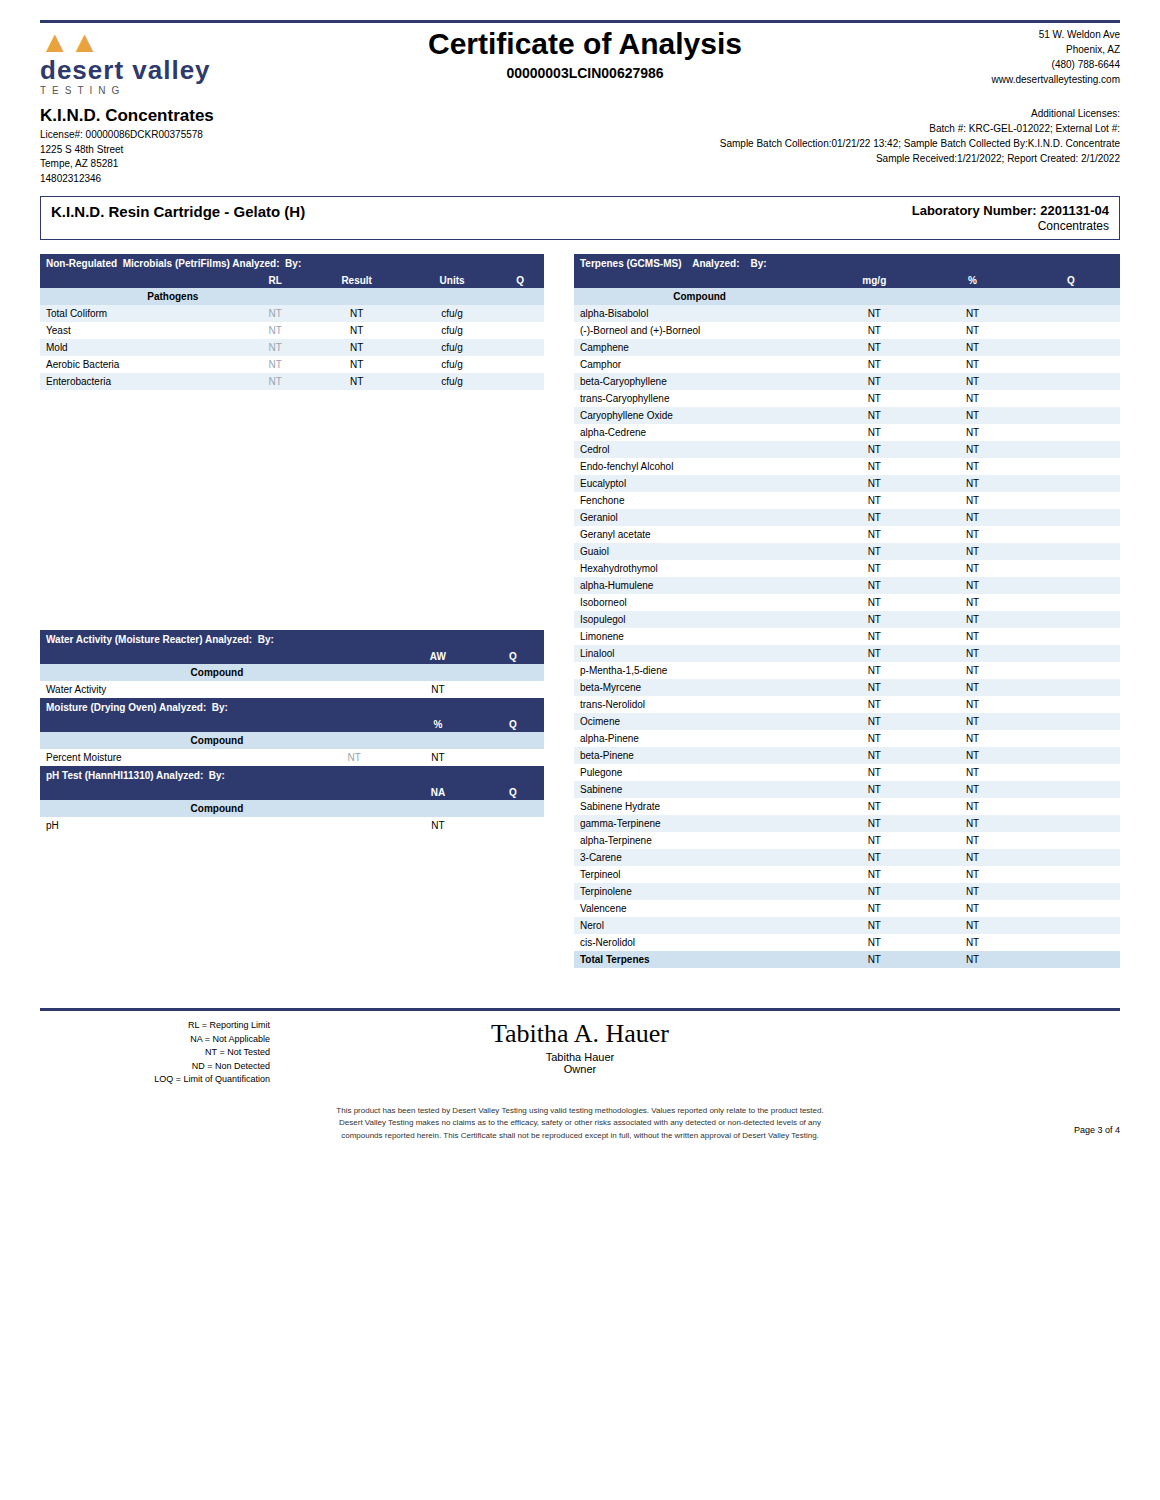▲▲
desert valley
TESTING
Certificate of Analysis
00000003LCIN00627986
51 W. Weldon Ave
Phoenix, AZ
(480) 788-6644
www.desertvalleytesting.com
K.I.N.D. Concentrates
License#: 00000086DCKR00375578
1225 S 48th Street
Tempe, AZ 85281
14802312346
Additional Licenses:
Batch #: KRC-GEL-012022; External Lot #:
Sample Batch Collection:01/21/22 13:42; Sample Batch Collected By:K.I.N.D. Concentrate
Sample Received:1/21/2022; Report Created: 2/1/2022
K.I.N.D. Resin Cartridge - Gelato (H)
Laboratory Number: 2201131-04
Concentrates
| Non-Regulated Microbials (PetriFilms) Analyzed: By: |
| | RL | Result | Units | Q |
| Pathogens | |
| Total Coliform | NT | NT | cfu/g | |
| Yeast | NT | NT | cfu/g | |
| Mold | NT | NT | cfu/g | |
| Aerobic Bacteria | NT | NT | cfu/g | |
| Enterobacteria | NT | NT | cfu/g | |
| Water Activity (Moisture Reacter) Analyzed: By: |
| | | AW | Q |
| Compound | |
| Water Activity | | NT | |
| Moisture (Drying Oven) Analyzed: By: |
| | | % | Q |
| Compound | |
| Percent Moisture | NT | NT | |
| pH Test (HannHI11310) Analyzed: By: |
| | | NA | Q |
| Compound | |
| pH | | NT | |
| Terpenes (GCMS-MS) Analyzed: By: |
| | mg/g | % | Q |
| Compound | |
| alpha-Bisabolol | NT | NT | |
| (-)-Borneol and (+)-Borneol | NT | NT | |
| Camphene | NT | NT | |
| Camphor | NT | NT | |
| beta-Caryophyllene | NT | NT | |
| trans-Caryophyllene | NT | NT | |
| Caryophyllene Oxide | NT | NT | |
| alpha-Cedrene | NT | NT | |
| Cedrol | NT | NT | |
| Endo-fenchyl Alcohol | NT | NT | |
| Eucalyptol | NT | NT | |
| Fenchone | NT | NT | |
| Geraniol | NT | NT | |
| Geranyl acetate | NT | NT | |
| Guaiol | NT | NT | |
| Hexahydrothymol | NT | NT | |
| alpha-Humulene | NT | NT | |
| Isoborneol | NT | NT | |
| Isopulegol | NT | NT | |
| Limonene | NT | NT | |
| Linalool | NT | NT | |
| p-Mentha-1,5-diene | NT | NT | |
| beta-Myrcene | NT | NT | |
| trans-Nerolidol | NT | NT | |
| Ocimene | NT | NT | |
| alpha-Pinene | NT | NT | |
| beta-Pinene | NT | NT | |
| Pulegone | NT | NT | |
| Sabinene | NT | NT | |
| Sabinene Hydrate | NT | NT | |
| gamma-Terpinene | NT | NT | |
| alpha-Terpinene | NT | NT | |
| 3-Carene | NT | NT | |
| Terpineol | NT | NT | |
| Terpinolene | NT | NT | |
| Valencene | NT | NT | |
| Nerol | NT | NT | |
| cis-Nerolidol | NT | NT | |
| Total Terpenes | NT | NT | |
RL = Reporting Limit
NA = Not Applicable
NT = Not Tested
ND = Non Detected
LOQ = Limit of Quantification
Tabitha A. Hauer
Tabitha Hauer
Owner
This product has been tested by Desert Valley Testing using valid testing methodologies. Values reported only relate to the product tested.
Desert Valley Testing makes no claims as to the efficacy, safety or other risks associated with any detected or non-detected levels of any
compounds reported herein. This Certificate shall not be reproduced except in full, without the written approval of Desert Valley Testing.
Page 3 of 4